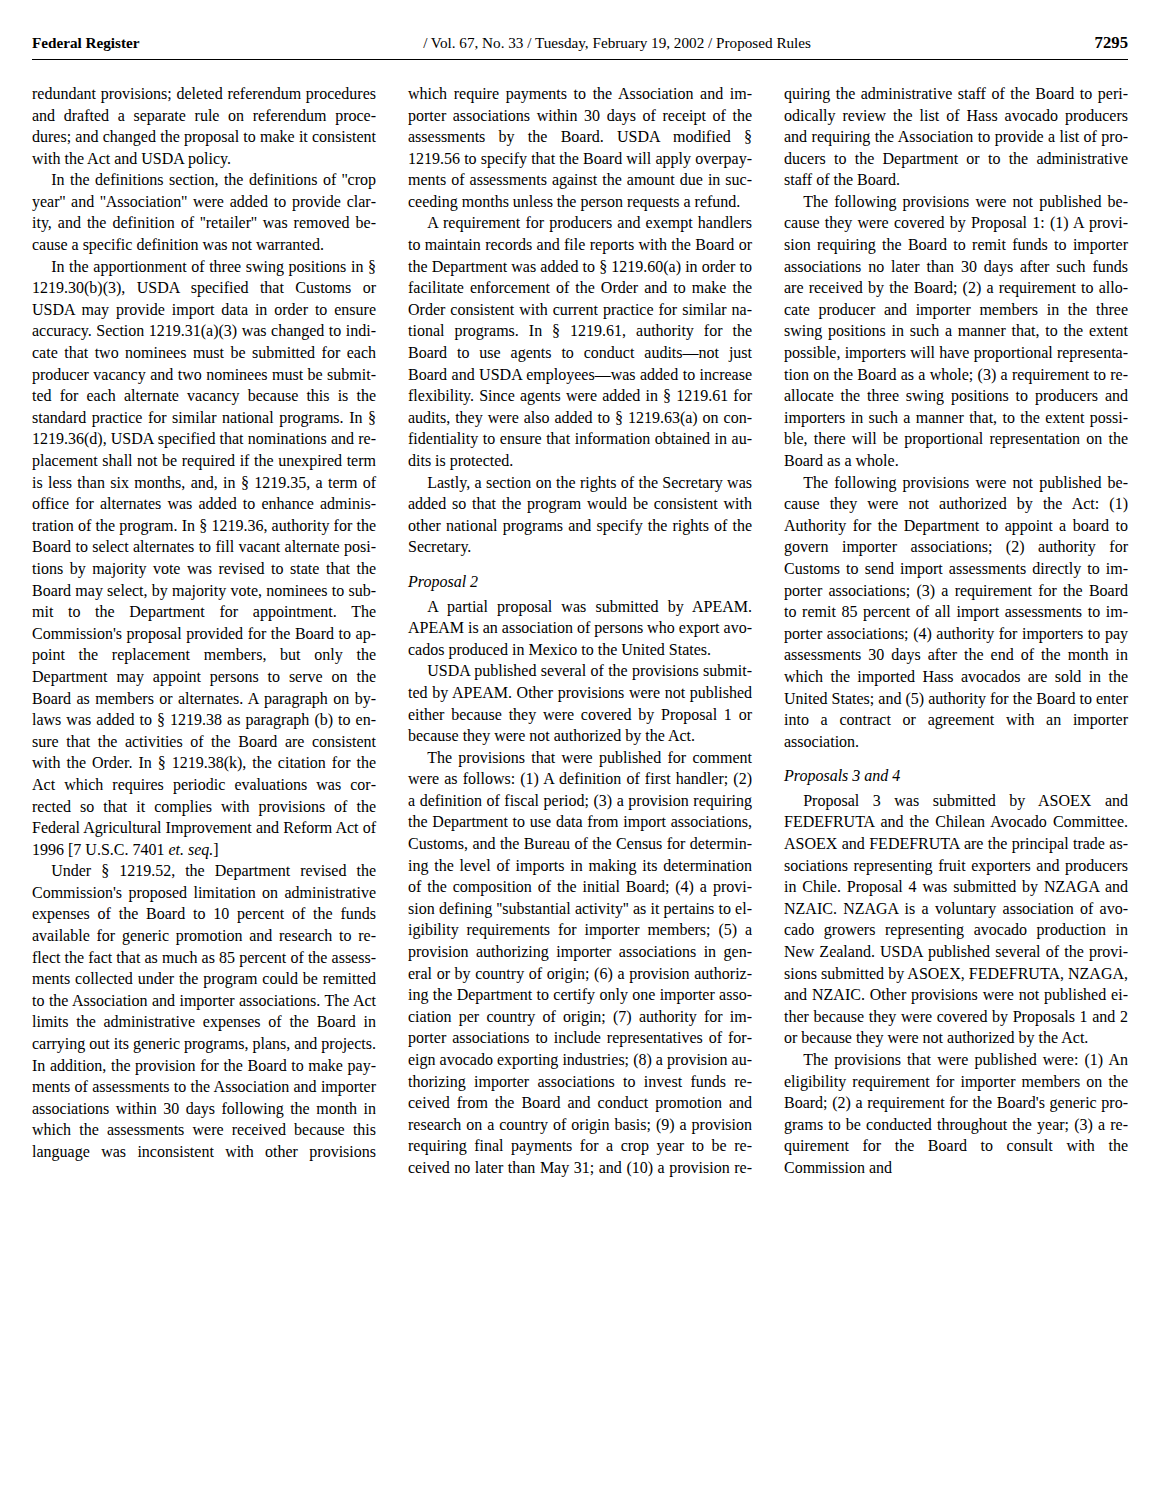Federal Register / Vol. 67, No. 33 / Tuesday, February 19, 2002 / Proposed Rules 7295
redundant provisions; deleted referendum procedures and drafted a separate rule on referendum procedures; and changed the proposal to make it consistent with the Act and USDA policy.
In the definitions section, the definitions of ''crop year'' and ''Association'' were added to provide clarity, and the definition of ''retailer'' was removed because a specific definition was not warranted.
In the apportionment of three swing positions in § 1219.30(b)(3), USDA specified that Customs or USDA may provide import data in order to ensure accuracy. Section 1219.31(a)(3) was changed to indicate that two nominees must be submitted for each producer vacancy and two nominees must be submitted for each alternate vacancy because this is the standard practice for similar national programs. In § 1219.36(d), USDA specified that nominations and replacement shall not be required if the unexpired term is less than six months, and, in § 1219.35, a term of office for alternates was added to enhance administration of the program. In § 1219.36, authority for the Board to select alternates to fill vacant alternate positions by majority vote was revised to state that the Board may select, by majority vote, nominees to submit to the Department for appointment. The Commission's proposal provided for the Board to appoint the replacement members, but only the Department may appoint persons to serve on the Board as members or alternates. A paragraph on bylaws was added to § 1219.38 as paragraph (b) to ensure that the activities of the Board are consistent with the Order. In § 1219.38(k), the citation for the Act which requires periodic evaluations was corrected so that it complies with provisions of the Federal Agricultural Improvement and Reform Act of 1996 [7 U.S.C. 7401 et. seq.]
Under § 1219.52, the Department revised the Commission's proposed limitation on administrative expenses of the Board to 10 percent of the funds available for generic promotion and research to reflect the fact that as much as 85 percent of the assessments collected under the program could be remitted to the Association and importer associations. The Act limits the administrative expenses of the Board in carrying out its generic programs, plans, and projects. In addition, the provision for the Board to make payments of assessments to the Association and importer associations within 30 days following the month in which the assessments were received because this language was inconsistent with other provisions which require payments to the Association and importer associations within 30 days of receipt of the assessments by the Board. USDA modified § 1219.56 to specify that the Board will apply overpayments of assessments against the amount due in succeeding months unless the person requests a refund.
A requirement for producers and exempt handlers to maintain records and file reports with the Board or the Department was added to § 1219.60(a) in order to facilitate enforcement of the Order and to make the Order consistent with current practice for similar national programs. In § 1219.61, authority for the Board to use agents to conduct audits—not just Board and USDA employees—was added to increase flexibility. Since agents were added in § 1219.61 for audits, they were also added to § 1219.63(a) on confidentiality to ensure that information obtained in audits is protected.
Lastly, a section on the rights of the Secretary was added so that the program would be consistent with other national programs and specify the rights of the Secretary.
Proposal 2
A partial proposal was submitted by APEAM. APEAM is an association of persons who export avocados produced in Mexico to the United States.
USDA published several of the provisions submitted by APEAM. Other provisions were not published either because they were covered by Proposal 1 or because they were not authorized by the Act.
The provisions that were published for comment were as follows: (1) A definition of first handler; (2) a definition of fiscal period; (3) a provision requiring the Department to use data from import associations, Customs, and the Bureau of the Census for determining the level of imports in making its determination of the composition of the initial Board; (4) a provision defining ''substantial activity'' as it pertains to eligibility requirements for importer members; (5) a provision authorizing importer associations in general or by country of origin; (6) a provision authorizing the Department to certify only one importer association per country of origin; (7) authority for importer associations to include representatives of foreign avocado exporting industries; (8) a provision authorizing importer associations to invest funds received from the Board and conduct promotion and research on a country of origin basis; (9) a provision requiring final payments for a crop year to be received no later than May 31; and (10) a provision requiring the administrative staff of the Board to periodically review the list of Hass avocado producers and requiring the Association to provide a list of producers to the Department or to the administrative staff of the Board.
The following provisions were not published because they were covered by Proposal 1: (1) A provision requiring the Board to remit funds to importer associations no later than 30 days after such funds are received by the Board; (2) a requirement to allocate producer and importer members in the three swing positions in such a manner that, to the extent possible, importers will have proportional representation on the Board as a whole; (3) a requirement to reallocate the three swing positions to producers and importers in such a manner that, to the extent possible, there will be proportional representation on the Board as a whole.
The following provisions were not published because they were not authorized by the Act: (1) Authority for the Department to appoint a board to govern importer associations; (2) authority for Customs to send import assessments directly to importer associations; (3) a requirement for the Board to remit 85 percent of all import assessments to importer associations; (4) authority for importers to pay assessments 30 days after the end of the month in which the imported Hass avocados are sold in the United States; and (5) authority for the Board to enter into a contract or agreement with an importer association.
Proposals 3 and 4
Proposal 3 was submitted by ASOEX and FEDEFRUTA and the Chilean Avocado Committee. ASOEX and FEDEFRUTA are the principal trade associations representing fruit exporters and producers in Chile. Proposal 4 was submitted by NZAGA and NZAIC. NZAGA is a voluntary association of avocado growers representing avocado production in New Zealand. USDA published several of the provisions submitted by ASOEX, FEDEFRUTA, NZAGA, and NZAIC. Other provisions were not published either because they were covered by Proposals 1 and 2 or because they were not authorized by the Act.
The provisions that were published were: (1) An eligibility requirement for importer members on the Board; (2) a requirement for the Board's generic programs to be conducted throughout the year; (3) a requirement for the Board to consult with the Commission and